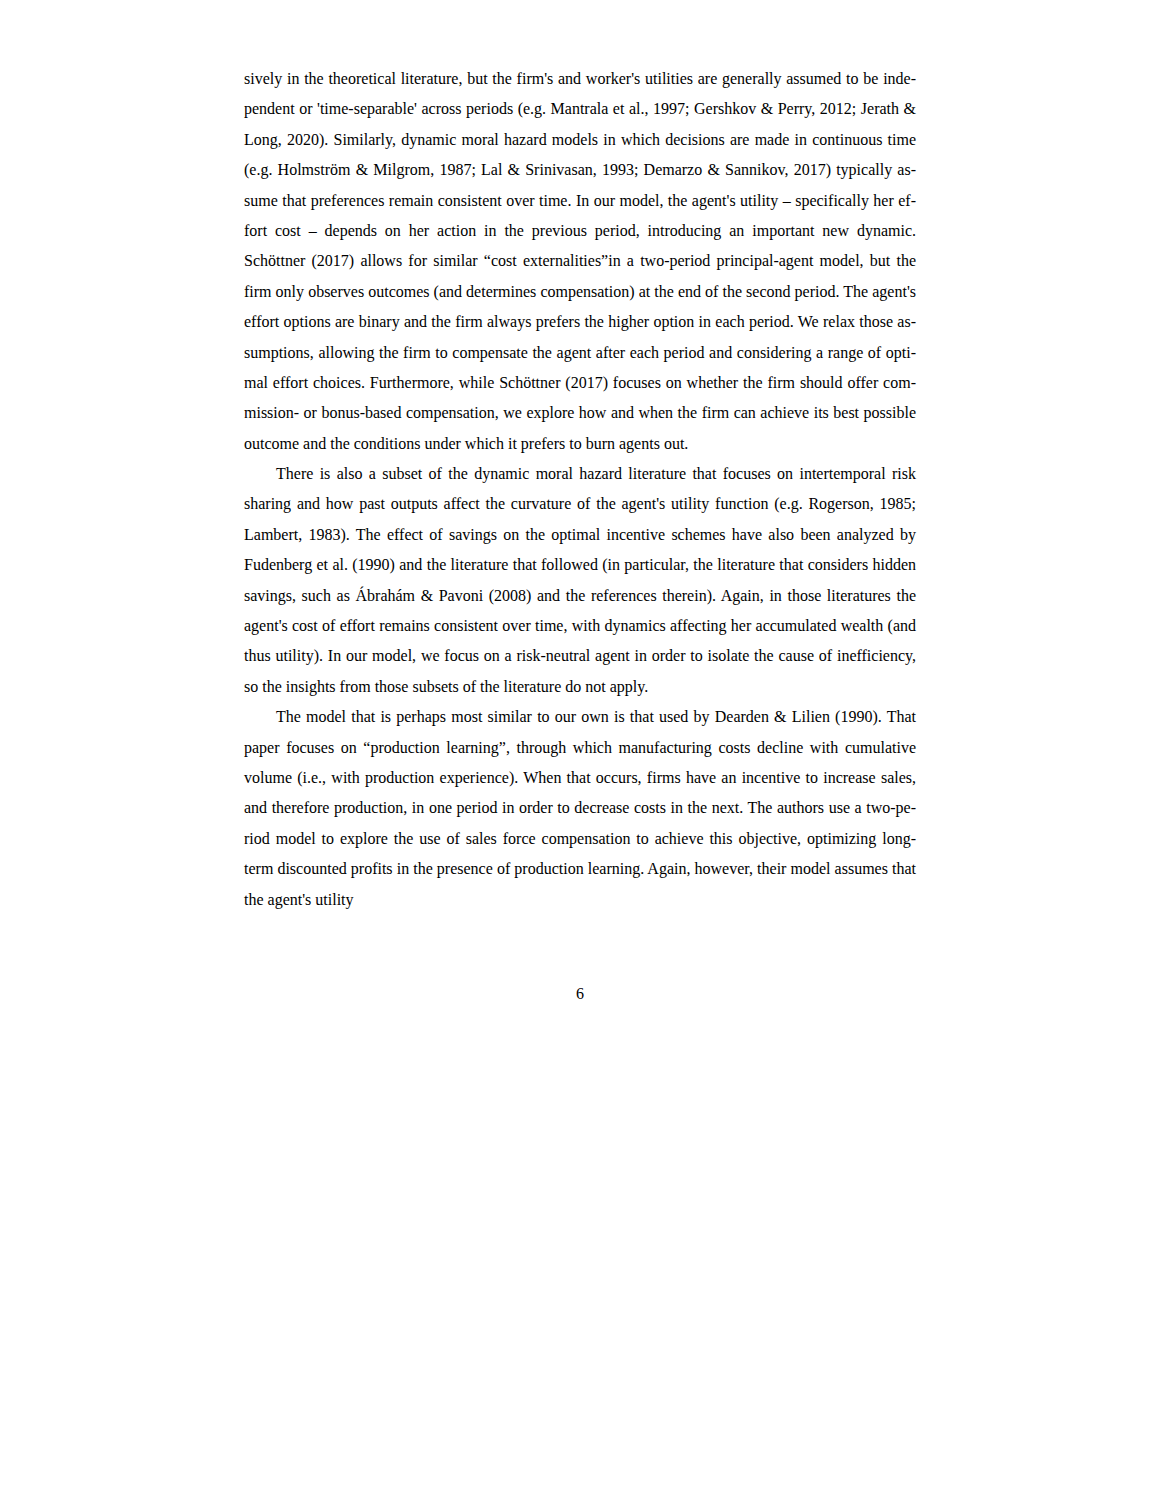sively in the theoretical literature, but the firm's and worker's utilities are generally assumed to be independent or 'time-separable' across periods (e.g. Mantrala et al., 1997; Gershkov & Perry, 2012; Jerath & Long, 2020). Similarly, dynamic moral hazard models in which decisions are made in continuous time (e.g. Holmström & Milgrom, 1987; Lal & Srinivasan, 1993; Demarzo & Sannikov, 2017) typically assume that preferences remain consistent over time. In our model, the agent's utility – specifically her effort cost – depends on her action in the previous period, introducing an important new dynamic. Schöttner (2017) allows for similar “cost externalities”in a two-period principal-agent model, but the firm only observes outcomes (and determines compensation) at the end of the second period. The agent's effort options are binary and the firm always prefers the higher option in each period. We relax those assumptions, allowing the firm to compensate the agent after each period and considering a range of optimal effort choices. Furthermore, while Schöttner (2017) focuses on whether the firm should offer commission- or bonus-based compensation, we explore how and when the firm can achieve its best possible outcome and the conditions under which it prefers to burn agents out.
There is also a subset of the dynamic moral hazard literature that focuses on intertemporal risk sharing and how past outputs affect the curvature of the agent's utility function (e.g. Rogerson, 1985; Lambert, 1983). The effect of savings on the optimal incentive schemes have also been analyzed by Fudenberg et al. (1990) and the literature that followed (in particular, the literature that considers hidden savings, such as Ábrahám & Pavoni (2008) and the references therein). Again, in those literatures the agent's cost of effort remains consistent over time, with dynamics affecting her accumulated wealth (and thus utility). In our model, we focus on a risk-neutral agent in order to isolate the cause of inefficiency, so the insights from those subsets of the literature do not apply.
The model that is perhaps most similar to our own is that used by Dearden & Lilien (1990). That paper focuses on “production learning”, through which manufacturing costs decline with cumulative volume (i.e., with production experience). When that occurs, firms have an incentive to increase sales, and therefore production, in one period in order to decrease costs in the next. The authors use a two-period model to explore the use of sales force compensation to achieve this objective, optimizing long-term discounted profits in the presence of production learning. Again, however, their model assumes that the agent's utility
6